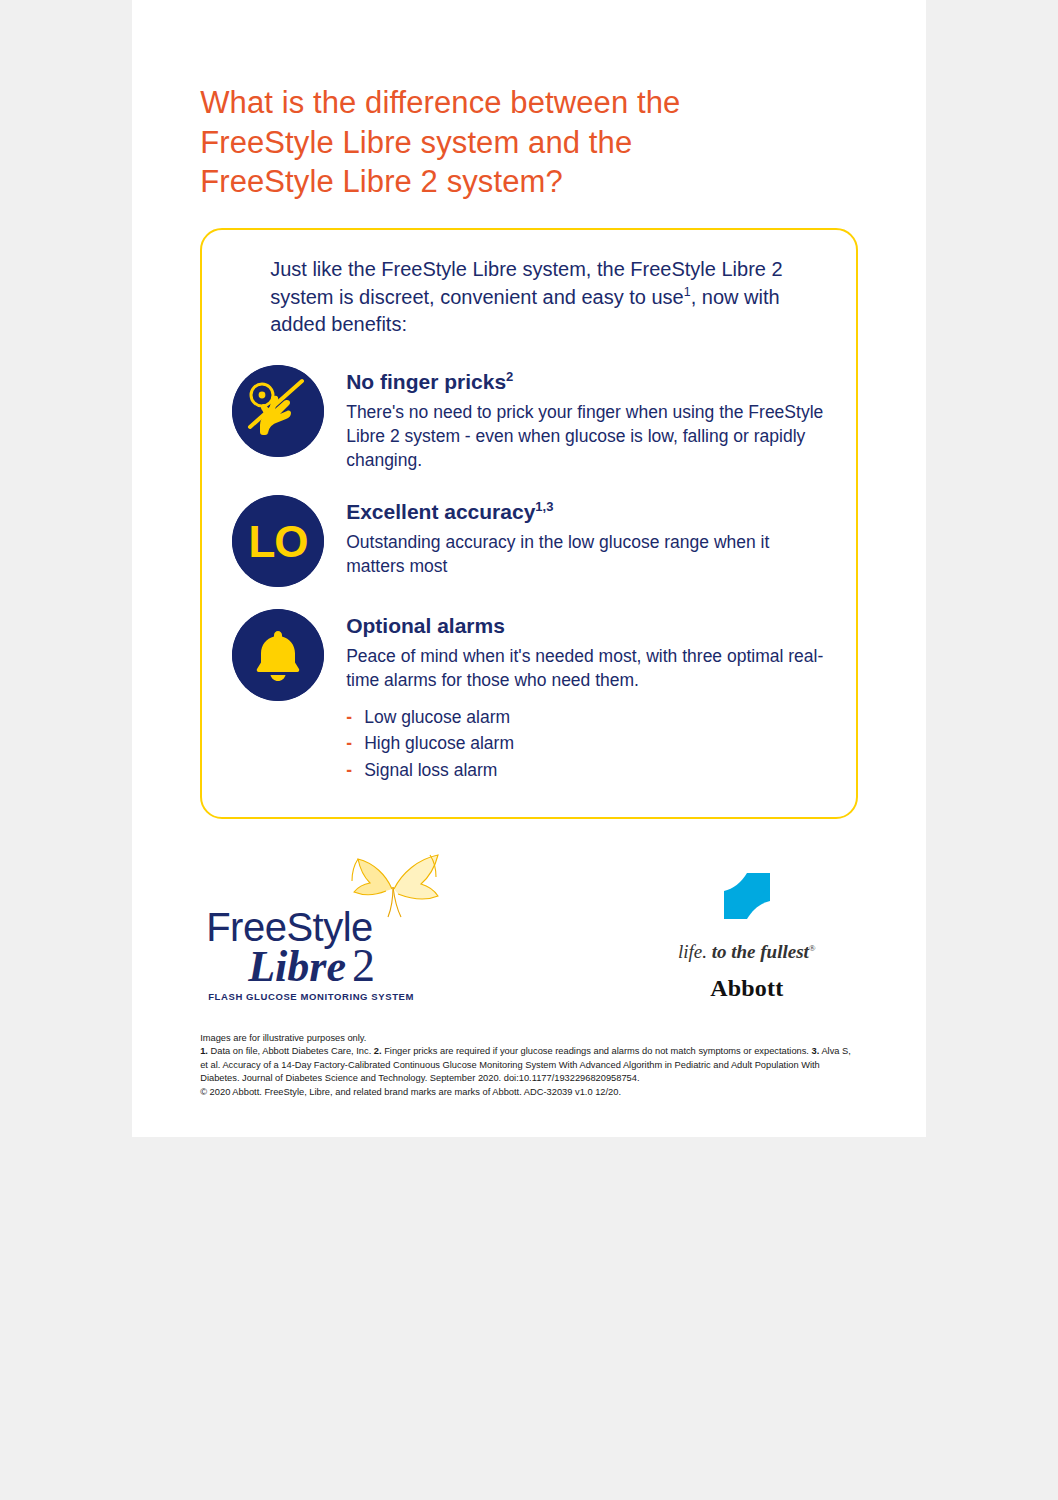What is the difference between the
FreeStyle Libre system and the
FreeStyle Libre 2 system?
Just like the FreeStyle Libre system, the FreeStyle Libre 2 system is discreet, convenient and easy to use1, now with added benefits:
No finger pricks2
There's no need to prick your finger when using the FreeStyle Libre 2 system - even when glucose is low, falling or rapidly changing.
LO
Excellent accuracy1,3
Outstanding accuracy in the low glucose range when it matters most
Optional alarms
Peace of mind when it's needed most, with three optimal real-time alarms for those who need them.
Low glucose alarm
High glucose alarm
Signal loss alarm
FreeStyle
Libre 2
FLASH GLUCOSE MONITORING SYSTEM
life. to the fullest®
Abbott
Images are for illustrative purposes only.
1. Data on file, Abbott Diabetes Care, Inc. 2. Finger pricks are required if your glucose readings and alarms do not match symptoms or expectations. 3. Alva S, et al. Accuracy of a 14-Day Factory-Calibrated Continuous Glucose Monitoring System With Advanced Algorithm in Pediatric and Adult Population With Diabetes. Journal of Diabetes Science and Technology. September 2020. doi:10.1177/1932296820958754.
© 2020 Abbott. FreeStyle, Libre, and related brand marks are marks of Abbott. ADC-32039 v1.0 12/20.